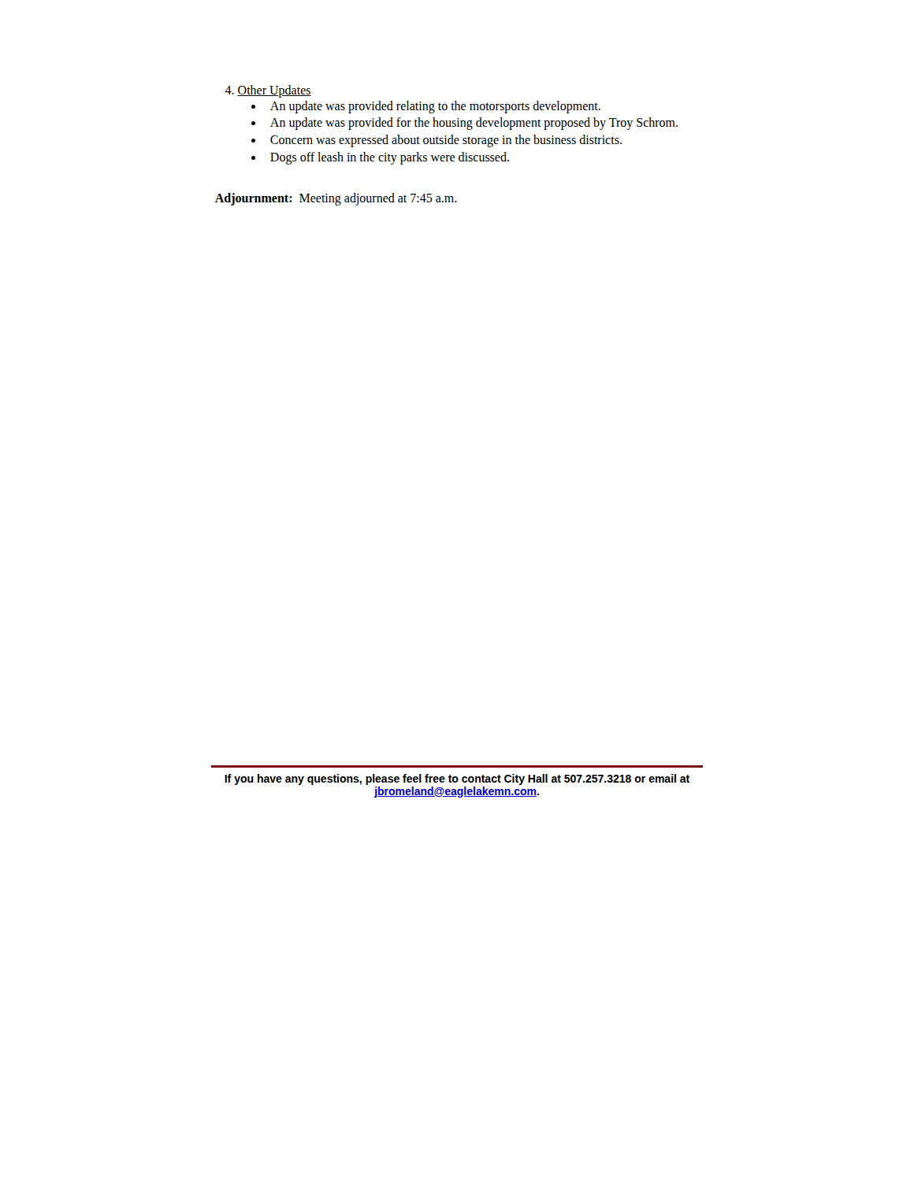Other Updates
An update was provided relating to the motorsports development.
An update was provided for the housing development proposed by Troy Schrom.
Concern was expressed about outside storage in the business districts.
Dogs off leash in the city parks were discussed.
Adjournment: Meeting adjourned at 7:45 a.m.
If you have any questions, please feel free to contact City Hall at 507.257.3218 or email at jbromeland@eaglelakemn.com.